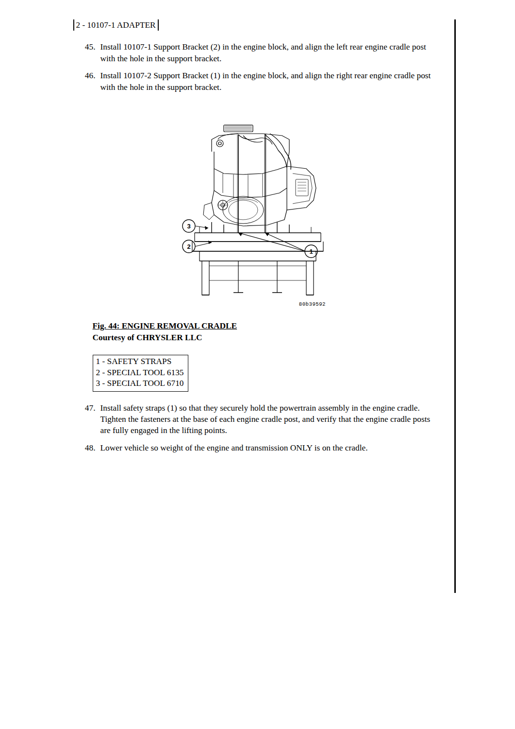2 - 10107-1 ADAPTER
45. Install 10107-1 Support Bracket (2) in the engine block, and align the left rear engine cradle post with the hole in the support bracket.
46. Install 10107-2 Support Bracket (1) in the engine block, and align the right rear engine cradle post with the hole in the support bracket.
2 3 1 80b39592
Fig. 44: ENGINE REMOVAL CRADLE
Courtesy of CHRYSLER LLC
1 - SAFETY STRAPS
2 - SPECIAL TOOL 6135
3 - SPECIAL TOOL 6710
47. Install safety straps (1) so that they securely hold the powertrain assembly in the engine cradle. Tighten the fasteners at the base of each engine cradle post, and verify that the engine cradle posts are fully engaged in the lifting points.
48. Lower vehicle so weight of the engine and transmission ONLY is on the cradle.